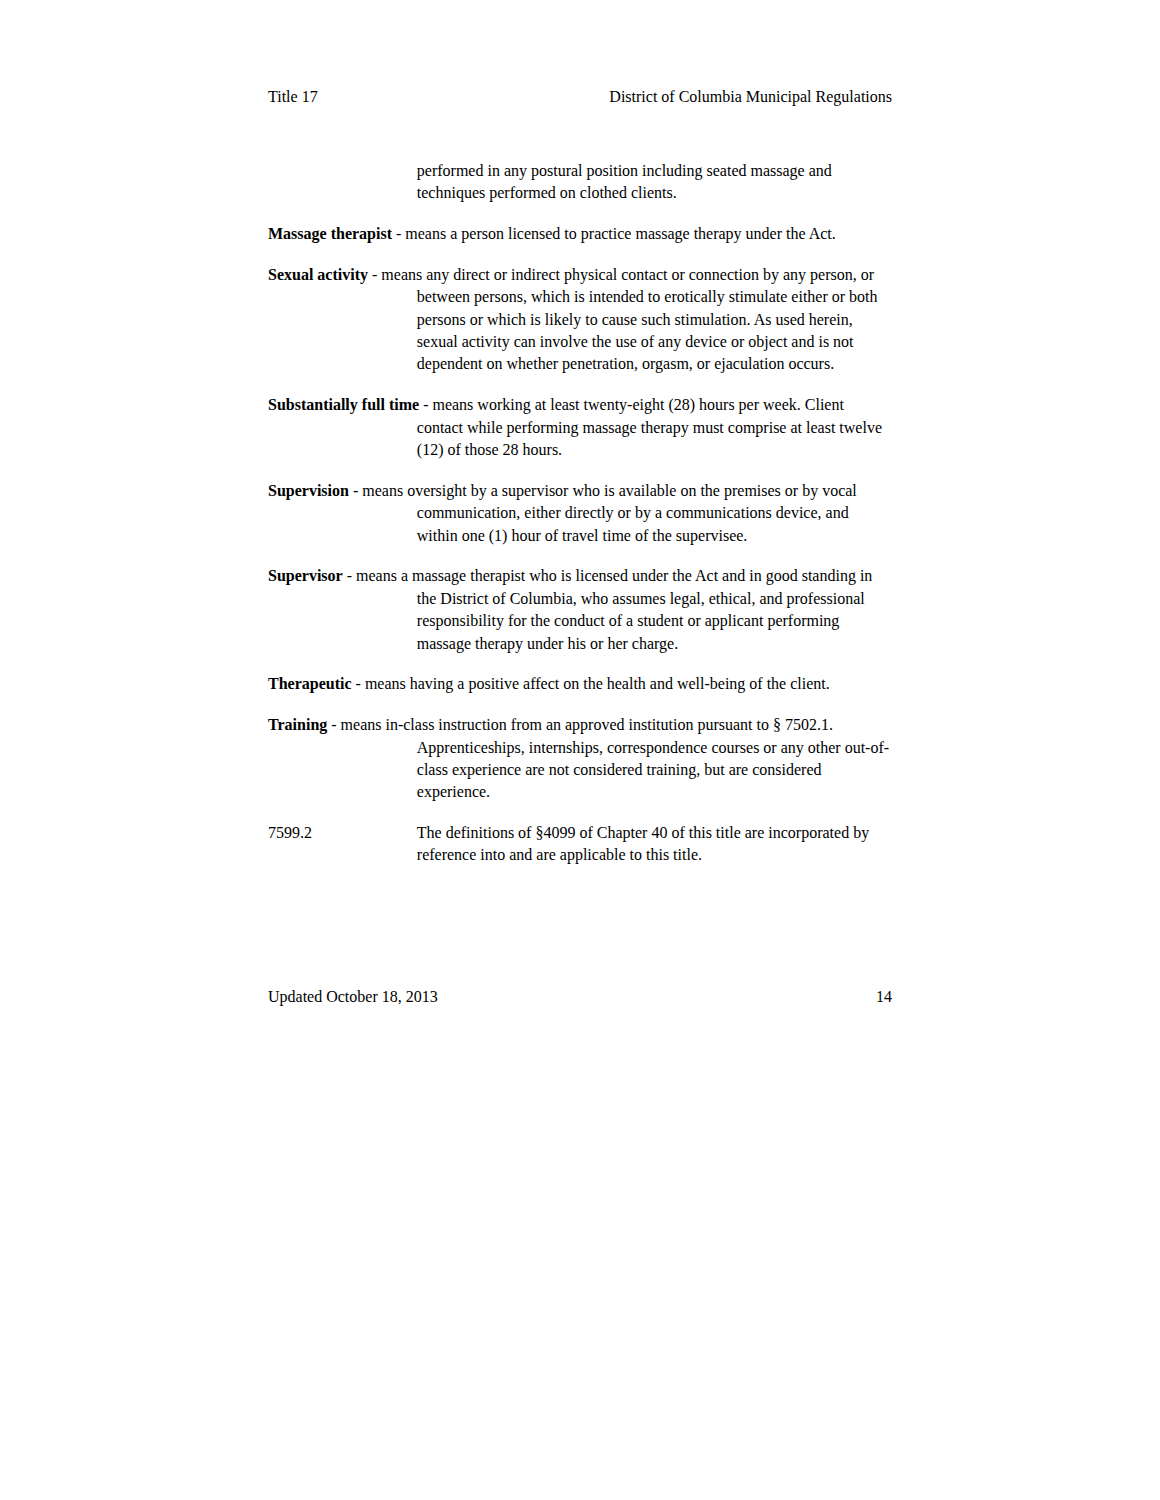Title 17
District of Columbia Municipal Regulations
performed in any postural position including seated massage and techniques performed on clothed clients.
Massage therapist - means a person licensed to practice massage therapy under the Act.
Sexual activity - means any direct or indirect physical contact or connection by any person, or between persons, which is intended to erotically stimulate either or both persons or which is likely to cause such stimulation. As used herein, sexual activity can involve the use of any device or object and is not dependent on whether penetration, orgasm, or ejaculation occurs.
Substantially full time - means working at least twenty-eight (28) hours per week. Client contact while performing massage therapy must comprise at least twelve (12) of those 28 hours.
Supervision - means oversight by a supervisor who is available on the premises or by vocal communication, either directly or by a communications device, and within one (1) hour of travel time of the supervisee.
Supervisor - means a massage therapist who is licensed under the Act and in good standing in the District of Columbia, who assumes legal, ethical, and professional responsibility for the conduct of a student or applicant performing massage therapy under his or her charge.
Therapeutic - means having a positive affect on the health and well-being of the client.
Training - means in-class instruction from an approved institution pursuant to § 7502.1. Apprenticeships, internships, correspondence courses or any other out-of-class experience are not considered training, but are considered experience.
7599.2 The definitions of §4099 of Chapter 40 of this title are incorporated by reference into and are applicable to this title.
Updated October 18, 2013
14